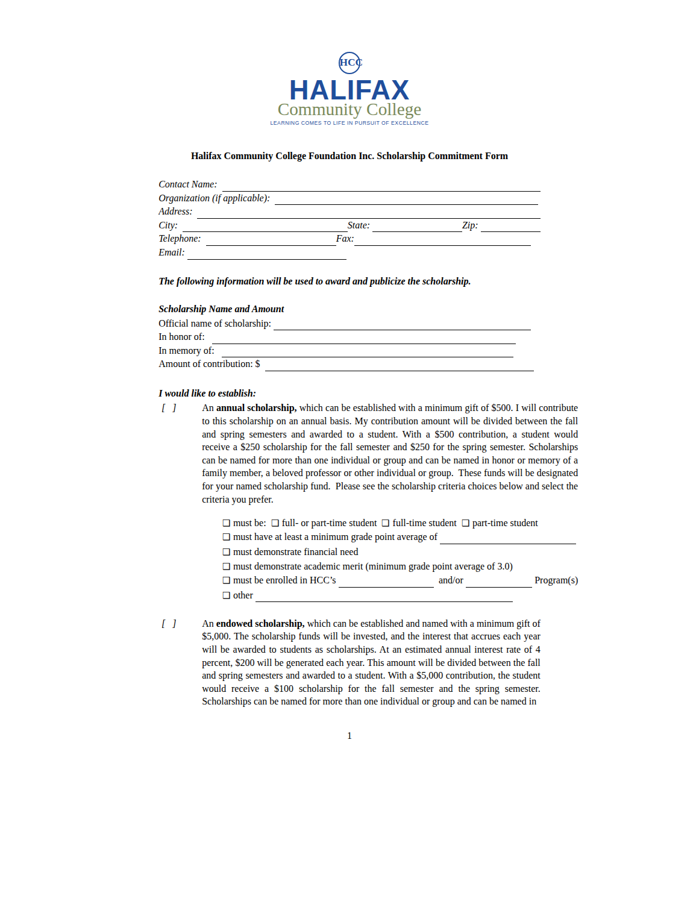HCC HALIFAX Community College LEARNING COMES TO LIFE IN PURSUIT OF EXCELLENCE
Halifax Community College Foundation Inc. Scholarship Commitment Form
Contact Name: Organization (if applicable): Address: City: State: Zip: Telephone: Fax: Email:
The following information will be used to award and publicize the scholarship.
Scholarship Name and Amount
Official name of scholarship: In honor of: In memory of: Amount of contribution: $
I would like to establish:
[ ]
An annual scholarship, which can be established with a minimum gift of $500. I will contribute to this scholarship on an annual basis. My contribution amount will be divided between the fall and spring semesters and awarded to a student. With a $500 contribution, a student would receive a $250 scholarship for the fall semester and $250 for the spring semester. Scholarships can be named for more than one individual or group and can be named in honor or memory of a family member, a beloved professor or other individual or group. These funds will be designated for your named scholarship fund. Please see the scholarship criteria choices below and select the criteria you prefer.
❑must be: ❑full- or part-time student ❑full-time student ❑part-time student ❑must have at least a minimum grade point average of ❑must demonstrate financial need ❑must demonstrate academic merit (minimum grade point average of 3.0) ❑must be enrolled in HCC’s and/or Program(s) ❑other
[ ]
An endowed scholarship, which can be established and named with a minimum gift of $5,000. The scholarship funds will be invested, and the interest that accrues each year will be awarded to students as scholarships. At an estimated annual interest rate of 4 percent, $200 will be generated each year. This amount will be divided between the fall and spring semesters and awarded to a student. With a $5,000 contribution, the student would receive a $100 scholarship for the fall semester and the spring semester. Scholarships can be named for more than one individual or group and can be named in
1